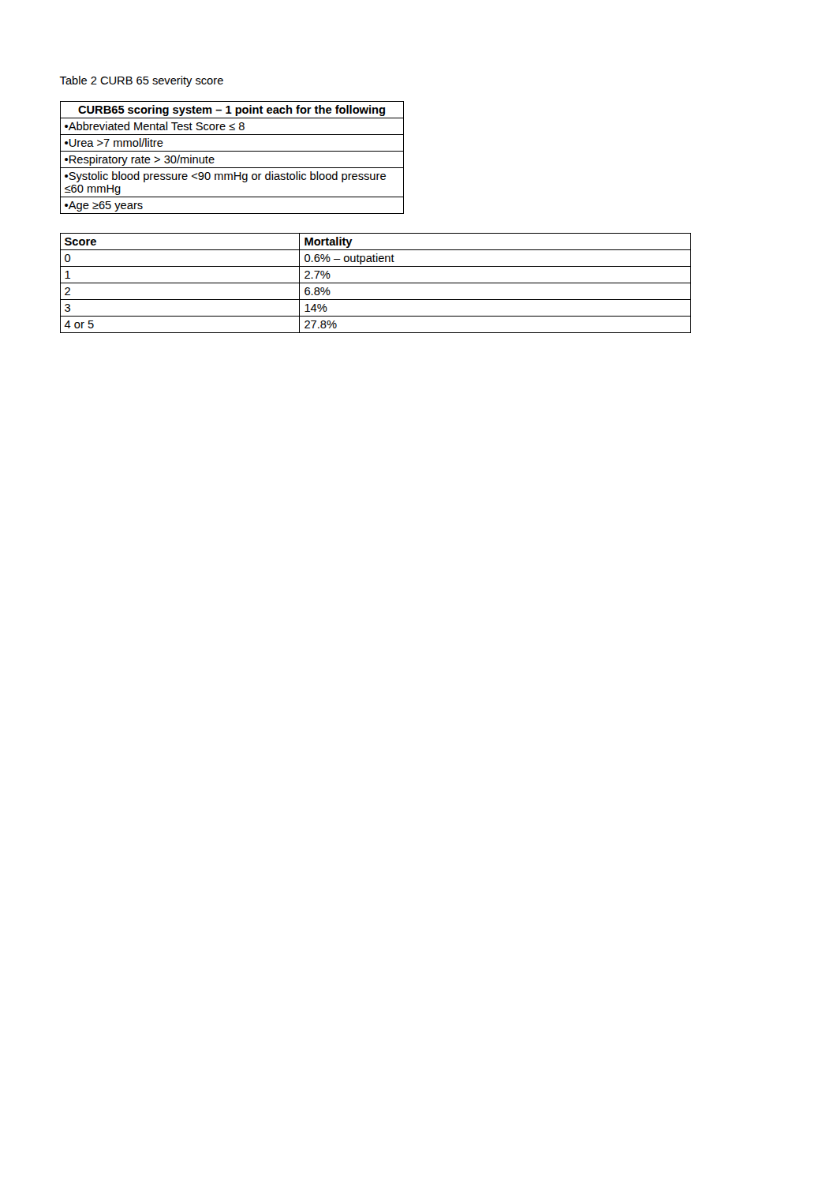Table 2 CURB 65 severity score
| CURB65 scoring system – 1 point each for the following |
| --- |
| •Abbreviated Mental Test Score ≤ 8 |
| •Urea >7 mmol/litre |
| •Respiratory rate > 30/minute |
| •Systolic blood pressure <90 mmHg or diastolic blood pressure ≤60 mmHg |
| •Age ≥65 years |
| Score | Mortality |
| --- | --- |
| 0 | 0.6% – outpatient |
| 1 | 2.7% |
| 2 | 6.8% |
| 3 | 14% |
| 4 or 5 | 27.8% |